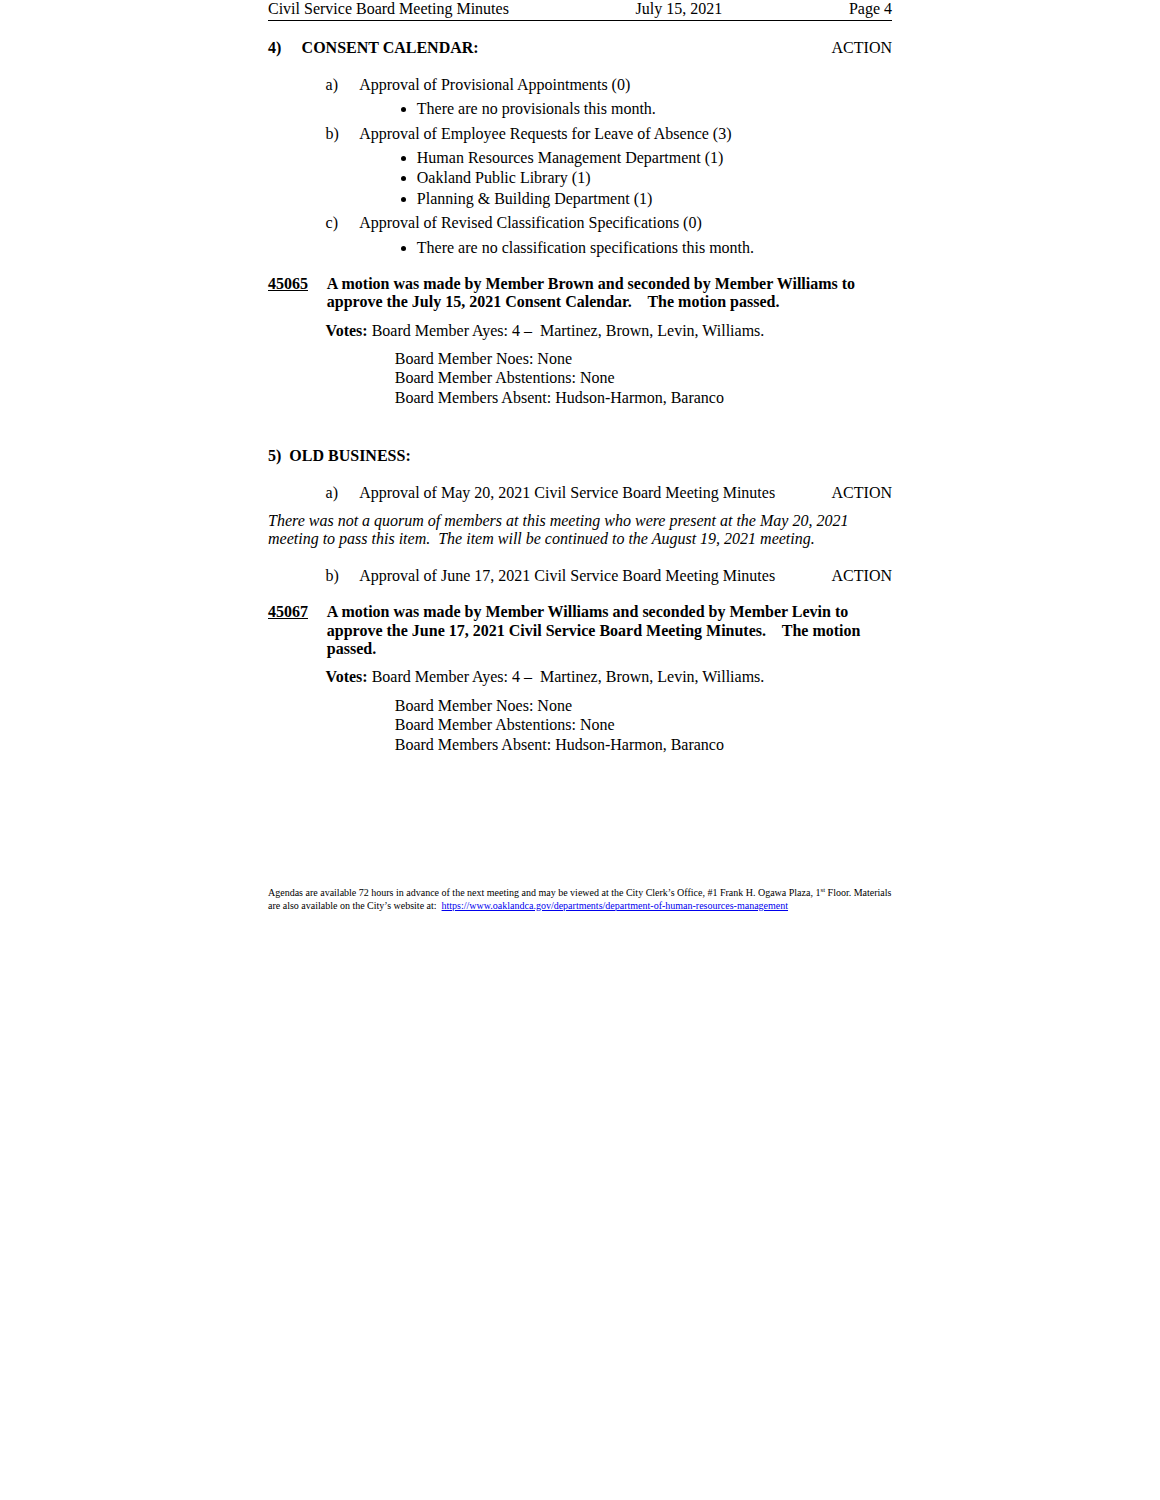Civil Service Board Meeting Minutes
July 15, 2021
Page 4
4)
CONSENT CALENDAR:
ACTION
a)
Approval of Provisional Appointments (0)
There are no provisionals this month.
b)
Approval of Employee Requests for Leave of Absence (3)
Human Resources Management Department (1)
Oakland Public Library (1)
Planning & Building Department (1)
c)
Approval of Revised Classification Specifications (0)
There are no classification specifications this month.
45065
A motion was made by Member Brown and seconded by Member Williams to approve the July 15, 2021 Consent Calendar. The motion passed.
Votes: Board Member Ayes: 4 – Martinez, Brown, Levin, Williams.
Board Member Noes: None
Board Member Abstentions: None
Board Members Absent: Hudson-Harmon, Baranco
5) OLD BUSINESS:
a)
Approval of May 20, 2021 Civil Service Board Meeting Minutes
ACTION
There was not a quorum of members at this meeting who were present at the May 20, 2021 meeting to pass this item. The item will be continued to the August 19, 2021 meeting.
b)
Approval of June 17, 2021 Civil Service Board Meeting Minutes
ACTION
45067
A motion was made by Member Williams and seconded by Member Levin to approve the June 17, 2021 Civil Service Board Meeting Minutes. The motion passed.
Votes: Board Member Ayes: 4 – Martinez, Brown, Levin, Williams.
Board Member Noes: None
Board Member Abstentions: None
Board Members Absent: Hudson-Harmon, Baranco
Agendas are available 72 hours in advance of the next meeting and may be viewed at the City Clerk’s Office, #1 Frank H. Ogawa Plaza, 1st Floor. Materials are also available on the City’s website at: https://www.oaklandca.gov/departments/department-of-human-resources-management